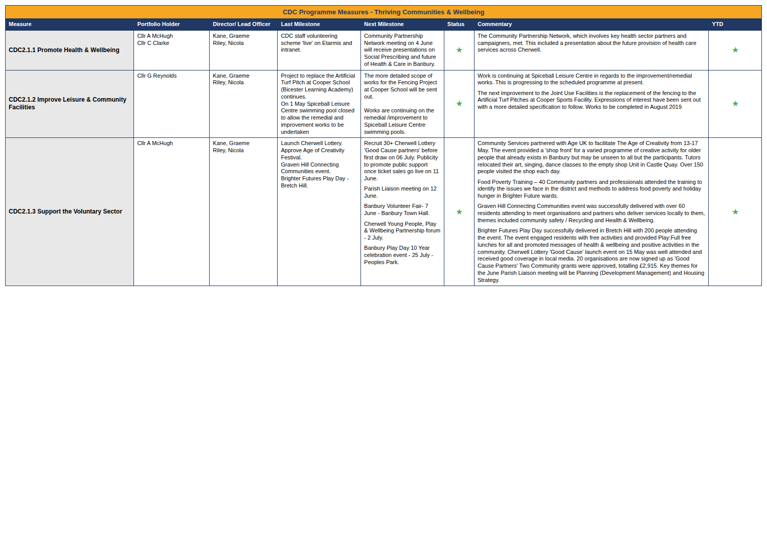CDC Programme Measures - Thriving Communities & Wellbeing
| Measure | Portfolio Holder | Director/ Lead Officer | Last Milestone | Next Milestone | Status | Commentary | YTD |
| --- | --- | --- | --- | --- | --- | --- | --- |
| CDC2.1.1 Promote Health & Wellbeing | Cllr A McHugh Cllr C Clarke | Kane, Graeme Riley, Nicola | CDC staff volunteering scheme 'live' on Etarmis and intranet. | Community Partnership Network meeting on 4 June will receive presentations on Social Prescribing and future of Health & Care in Banbury. | ★ | The Community Partnership Network, which involves key health sector partners and campaigners, met. This included a presentation about the future provision of health care services across Cherwell. | ★ |
| CDC2.1.2 Improve Leisure & Community Facilities | Cllr G Reynolds | Kane, Graeme Riley, Nicola | Project to replace the Artificial Turf Pitch at Cooper School (Bicester Learning Academy) continues. On 1 May Spiceball Leisure Centre swimming pool closed to allow the remedial and improvement works to be undertaken | The more detailed scope of works for the Fencing Project at Cooper School will be sent out. Works are continuing on the remedial /improvement to Spiceball Leisure Centre swimming pools. | ★ | Work is continuing at Spiceball Leisure Centre in regards to the improvement/remedial works. This is progressing to the scheduled programme at present. The next improvement to the Joint Use Facilities is the replacement of the fencing to the Artificial Turf Pitches at Cooper Sports Facility. Expressions of interest have been sent out with a more detailed specification to follow. Works to be completed in August 2019 | ★ |
| CDC2.1.3 Support the Voluntary Sector | Cllr A McHugh | Kane, Graeme Riley, Nicola | Launch Cherwell Lottery. Approve Age of Creativity Festival. Graven Hill Connecting Communities event. Brighter Futures Play Day - Bretch Hill. | Recruit 30+ Cherwell Lottery 'Good Cause partners' before first draw on 06 July. Publicity to promote public support once ticket sales go live on 11 June. Parish Liaison meeting on 12 June. Banbury Volunteer Fair- 7 June - Banbury Town Hall. Cherwell Young People, Play & Wellbeing Partnership forum - 2 July. Banbury Play Day 10 Year celebration event - 25 July - Peoples Park. | ★ | Community Services partnered with Age UK to facilitate The Age of Creativity from 13-17 May. The event provided a 'shop front' for a varied programme of creative activity for older people that already exists in Banbury but may be unseen to all but the participants. Tutors relocated their art, singing, dance classes to the empty shop Unit in Castle Quay. Over 150 people visited the shop each day. Food Poverty Training – 40 Community partners and professionals attended the training to identify the issues we face in the district and methods to address food poverty and holiday hunger in Brighter Future wards. Graven Hill Connecting Communities event was successfully delivered with over 60 residents attending to meet organisations and partners who deliver services locally to them, themes included community safety / Recycling and Health & Wellbeing. Brighter Futures Play Day successfully delivered in Bretch Hill with 200 people attending the event. The event engaged residents with free activities and provided Play:Full free lunches for all and promoted messages of health & wellbeing and positive activities in the community. Cherwell Lottery 'Good Cause' launch event on 15 May was well attended and received good coverage in local media. 20 organisations are now signed up as 'Good Cause Partners' Two Community grants were approved, totalling £2,915. Key themes for the June Parish Liaison meeting will be Planning (Development Management) and Housing Strategy. | ★ |